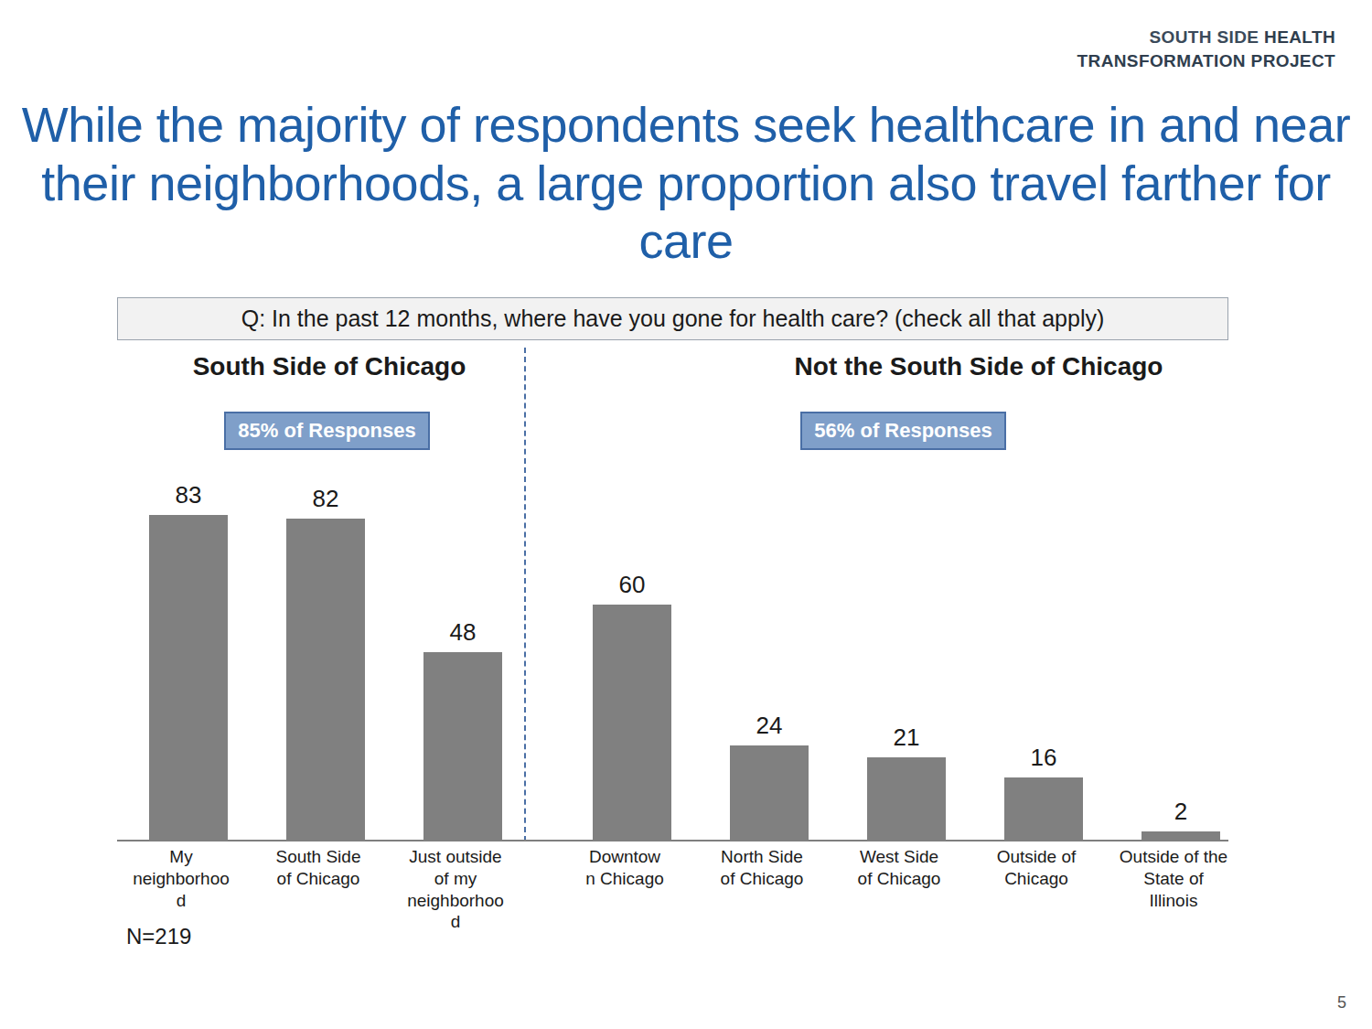SOUTH SIDE HEALTH
TRANSFORMATION PROJECT
While the majority of respondents seek healthcare in and near their neighborhoods, a large proportion also travel farther for care
Q: In the past 12 months, where have you gone for health care? (check all that apply)
South Side of Chicago
Not the South Side of Chicago
85% of Responses
56% of Responses
83
82
48
60
24
21
16
2
My neighborhoo
d
South Side
of Chicago
Just outside
of my
neighborhoo
d
Downtow
n Chicago
North Side
of Chicago
West Side
of Chicago
Outside of
Chicago
Outside of the
State of Illinois
N=219
5